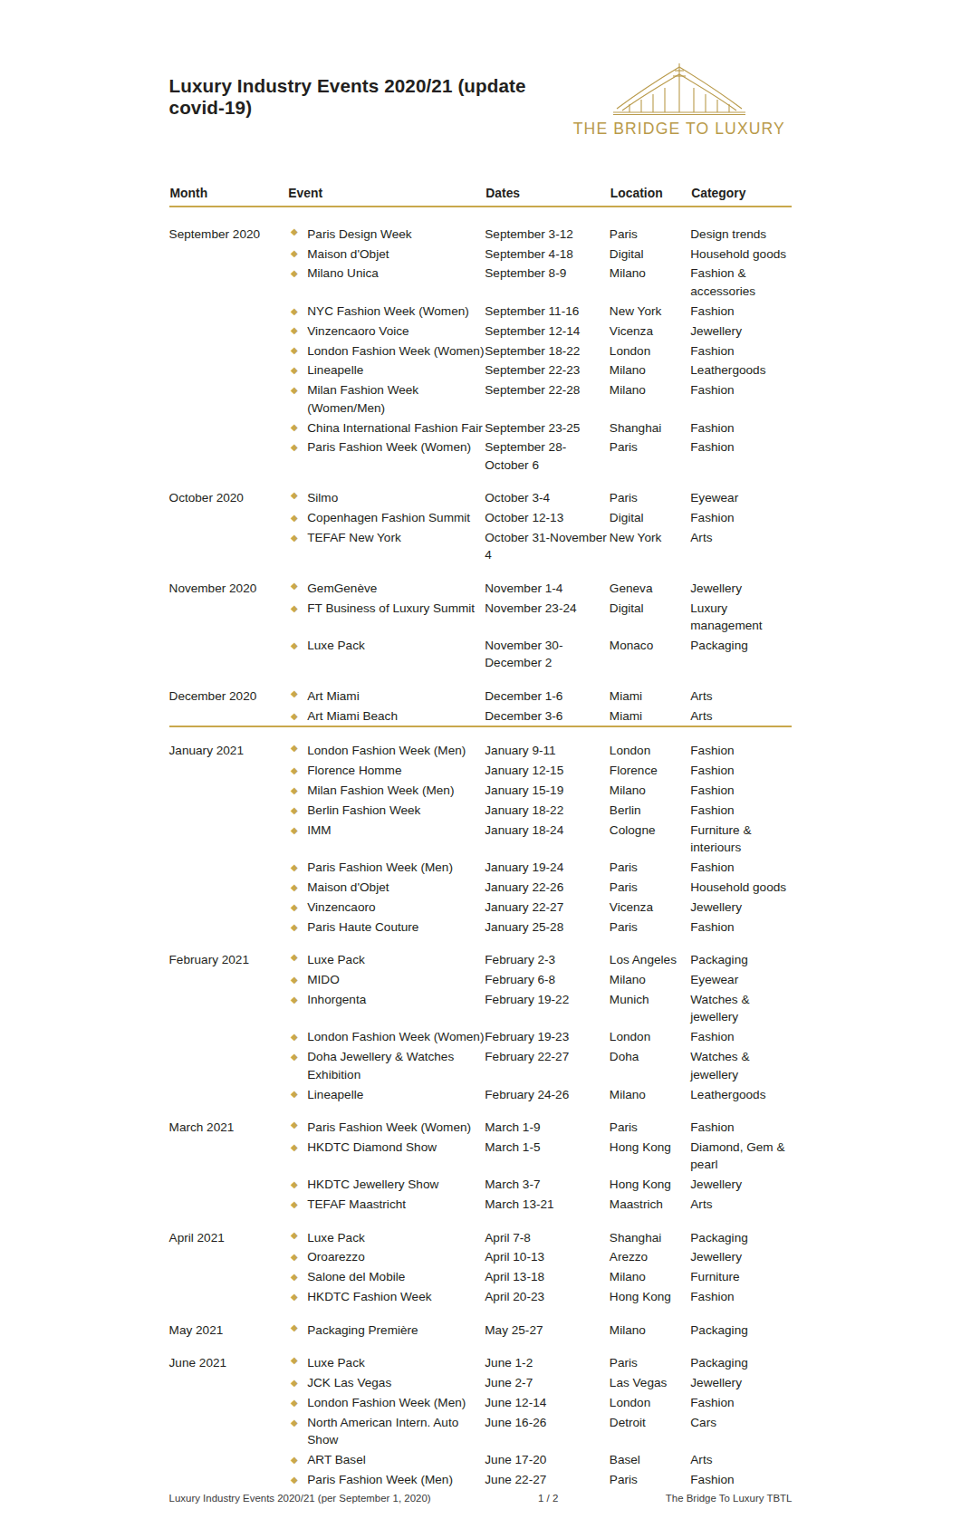Luxury Industry Events 2020/21 (update covid-19)
THE BRIDGE TO LUXURY
| Month | Event | Dates | Location | Category |
| --- | --- | --- | --- | --- |
| September 2020 | ◆ | Paris Design Week | September 3-12 | Paris | Design trends |
| | ◆ | Maison d'Objet | September 4-18 | Digital | Household goods |
| | ◆ | Milano Unica | September 8-9 | Milano | Fashion & accessories |
| | ◆ | NYC Fashion Week (Women) | September 11-16 | New York | Fashion |
| | ◆ | Vinzencaoro Voice | September 12-14 | Vicenza | Jewellery |
| | ◆ | London Fashion Week (Women) | September 18-22 | London | Fashion |
| | ◆ | Lineapelle | September 22-23 | Milano | Leathergoods |
| | ◆ | Milan Fashion Week (Women/Men) | September 22-28 | Milano | Fashion |
| | ◆ | China International Fashion Fair | September 23-25 | Shanghai | Fashion |
| | ◆ | Paris Fashion Week (Women) | September 28-October 6 | Paris | Fashion |
| October 2020 | ◆ | Silmo | October 3-4 | Paris | Eyewear |
| | ◆ | Copenhagen Fashion Summit | October 12-13 | Digital | Fashion |
| | ◆ | TEFAF New York | October 31-November 4 | New York | Arts |
| November 2020 | ◆ | GemGenève | November 1-4 | Geneva | Jewellery |
| | ◆ | FT Business of Luxury Summit | November 23-24 | Digital | Luxury management |
| | ◆ | Luxe Pack | November 30-December 2 | Monaco | Packaging |
| December 2020 | ◆ | Art Miami | December 1-6 | Miami | Arts |
| | ◆ | Art Miami Beach | December 3-6 | Miami | Arts |
| January 2021 | ◆ | London Fashion Week (Men) | January 9-11 | London | Fashion |
| | ◆ | Florence Homme | January 12-15 | Florence | Fashion |
| | ◆ | Milan Fashion Week (Men) | January 15-19 | Milano | Fashion |
| | ◆ | Berlin Fashion Week | January 18-22 | Berlin | Fashion |
| | ◆ | IMM | January 18-24 | Cologne | Furniture & interiours |
| | ◆ | Paris Fashion Week (Men) | January 19-24 | Paris | Fashion |
| | ◆ | Maison d'Objet | January 22-26 | Paris | Household goods |
| | ◆ | Vinzencaoro | January 22-27 | Vicenza | Jewellery |
| | ◆ | Paris Haute Couture | January 25-28 | Paris | Fashion |
| February 2021 | ◆ | Luxe Pack | February 2-3 | Los Angeles | Packaging |
| | ◆ | MIDO | February 6-8 | Milano | Eyewear |
| | ◆ | Inhorgenta | February 19-22 | Munich | Watches & jewellery |
| | ◆ | London Fashion Week (Women) | February 19-23 | London | Fashion |
| | ◆ | Doha Jewellery & Watches Exhibition | February 22-27 | Doha | Watches & jewellery |
| | ◆ | Lineapelle | February 24-26 | Milano | Leathergoods |
| March 2021 | ◆ | Paris Fashion Week (Women) | March 1-9 | Paris | Fashion |
| | ◆ | HKDTC Diamond Show | March 1-5 | Hong Kong | Diamond, Gem & pearl |
| | ◆ | HKDTC Jewellery Show | March 3-7 | Hong Kong | Jewellery |
| | ◆ | TEFAF Maastricht | March 13-21 | Maastrich | Arts |
| April 2021 | ◆ | Luxe Pack | April 7-8 | Shanghai | Packaging |
| | ◆ | Oroarezzo | April 10-13 | Arezzo | Jewellery |
| | ◆ | Salone del Mobile | April 13-18 | Milano | Furniture |
| | ◆ | HKDTC Fashion Week | April 20-23 | Hong Kong | Fashion |
| May 2021 | ◆ | Packaging Première | May 25-27 | Milano | Packaging |
| June 2021 | ◆ | Luxe Pack | June 1-2 | Paris | Packaging |
| | ◆ | JCK Las Vegas | June 2-7 | Las Vegas | Jewellery |
| | ◆ | London Fashion Week (Men) | June 12-14 | London | Fashion |
| | ◆ | North American Intern. Auto Show | June 16-26 | Detroit | Cars |
| | ◆ | ART Basel | June 17-20 | Basel | Arts |
| | ◆ | Paris Fashion Week (Men) | June 22-27 | Paris | Fashion |
Luxury Industry Events 2020/21 (per September 1, 2020)
1 / 2
The Bridge To Luxury TBTL